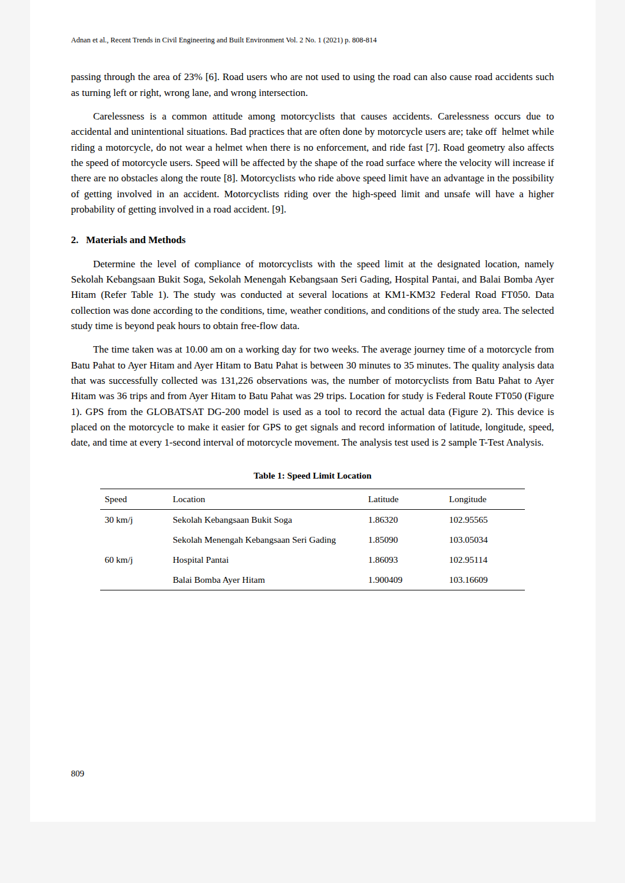Adnan et al., Recent Trends in Civil Engineering and Built Environment Vol. 2 No. 1 (2021) p. 808-814
passing through the area of 23% [6]. Road users who are not used to using the road can also cause road accidents such as turning left or right, wrong lane, and wrong intersection.
Carelessness is a common attitude among motorcyclists that causes accidents. Carelessness occurs due to accidental and unintentional situations. Bad practices that are often done by motorcycle users are; take off helmet while riding a motorcycle, do not wear a helmet when there is no enforcement, and ride fast [7]. Road geometry also affects the speed of motorcycle users. Speed will be affected by the shape of the road surface where the velocity will increase if there are no obstacles along the route [8]. Motorcyclists who ride above speed limit have an advantage in the possibility of getting involved in an accident. Motorcyclists riding over the high-speed limit and unsafe will have a higher probability of getting involved in a road accident. [9].
2. Materials and Methods
Determine the level of compliance of motorcyclists with the speed limit at the designated location, namely Sekolah Kebangsaan Bukit Soga, Sekolah Menengah Kebangsaan Seri Gading, Hospital Pantai, and Balai Bomba Ayer Hitam (Refer Table 1). The study was conducted at several locations at KM1-KM32 Federal Road FT050. Data collection was done according to the conditions, time, weather conditions, and conditions of the study area. The selected study time is beyond peak hours to obtain free-flow data.
The time taken was at 10.00 am on a working day for two weeks. The average journey time of a motorcycle from Batu Pahat to Ayer Hitam and Ayer Hitam to Batu Pahat is between 30 minutes to 35 minutes. The quality analysis data that was successfully collected was 131,226 observations was, the number of motorcyclists from Batu Pahat to Ayer Hitam was 36 trips and from Ayer Hitam to Batu Pahat was 29 trips. Location for study is Federal Route FT050 (Figure 1). GPS from the GLOBATSAT DG-200 model is used as a tool to record the actual data (Figure 2). This device is placed on the motorcycle to make it easier for GPS to get signals and record information of latitude, longitude, speed, date, and time at every 1-second interval of motorcycle movement. The analysis test used is 2 sample T-Test Analysis.
Table 1: Speed Limit Location
| Speed | Location | Latitude | Longitude |
| --- | --- | --- | --- |
| 30 km/j | Sekolah Kebangsaan Bukit Soga | 1.86320 | 102.95565 |
| | Sekolah Menengah Kebangsaan Seri Gading | 1.85090 | 103.05034 |
| 60 km/j | Hospital Pantai | 1.86093 | 102.95114 |
| | Balai Bomba Ayer Hitam | 1.900409 | 103.16609 |
809